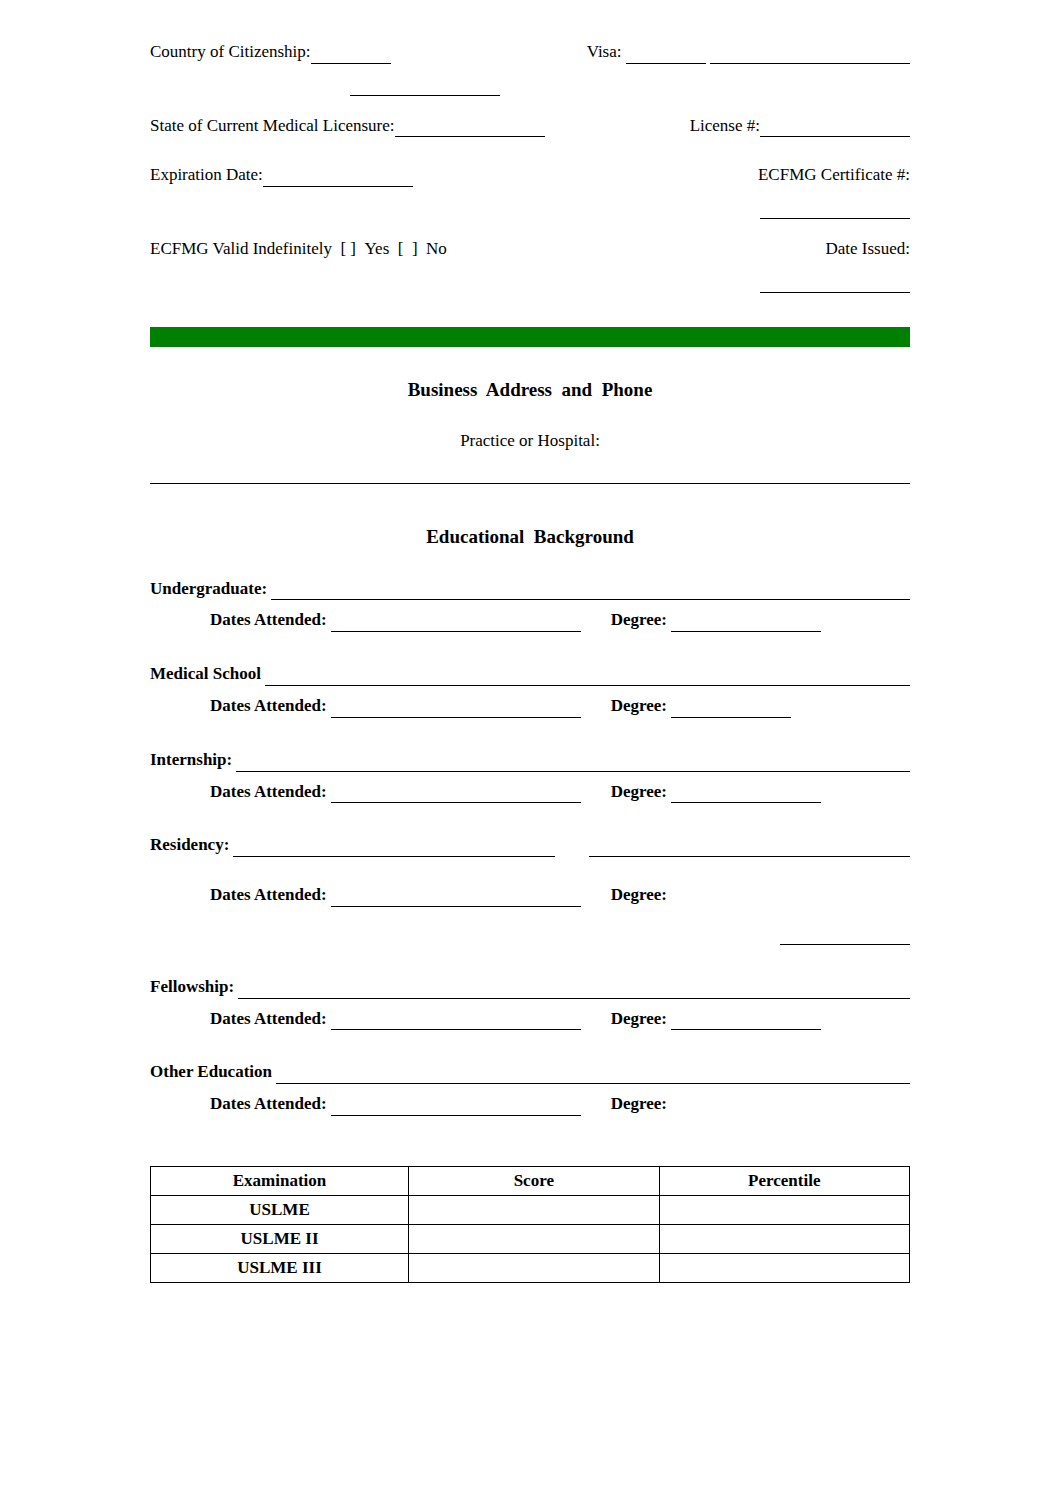Country of Citizenship:
Visa:
State of Current Medical Licensure:
License #:
Expiration Date:
ECFMG Certificate #:
ECFMG Valid Indefinitely [ ] Yes [ ] No
Date Issued:
Business Address and Phone
Practice or Hospital:
Educational Background
Undergraduate:
Dates Attended: Degree:
Medical School
Dates Attended: Degree:
Internship:
Dates Attended: Degree:
Residency:
Dates Attended: Degree:
Fellowship:
Dates Attended: Degree:
Other Education
Dates Attended: Degree:
| Examination | Score | Percentile |
| --- | --- | --- |
| USLME | | |
| USLME II | | |
| USLME III | | |